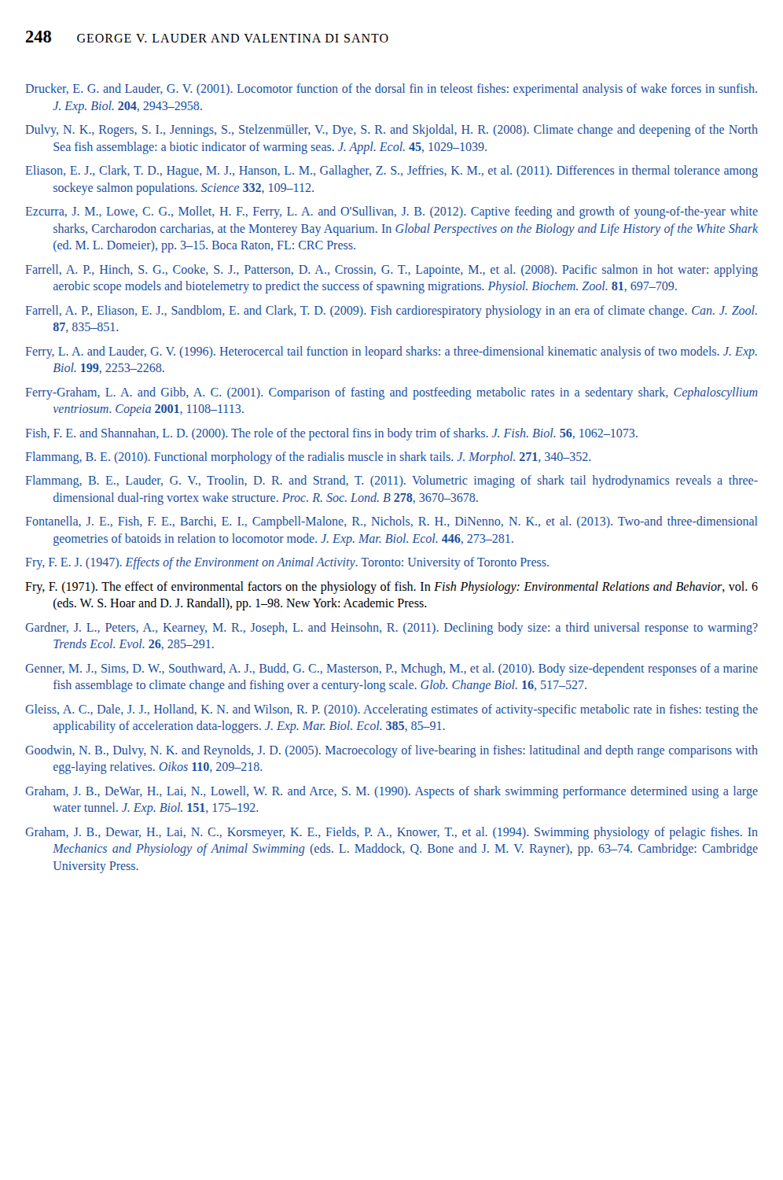248 GEORGE V. LAUDER AND VALENTINA DI SANTO
Drucker, E. G. and Lauder, G. V. (2001). Locomotor function of the dorsal fin in teleost fishes: experimental analysis of wake forces in sunfish. J. Exp. Biol. 204, 2943–2958.
Dulvy, N. K., Rogers, S. I., Jennings, S., Stelzenmüller, V., Dye, S. R. and Skjoldal, H. R. (2008). Climate change and deepening of the North Sea fish assemblage: a biotic indicator of warming seas. J. Appl. Ecol. 45, 1029–1039.
Eliason, E. J., Clark, T. D., Hague, M. J., Hanson, L. M., Gallagher, Z. S., Jeffries, K. M., et al. (2011). Differences in thermal tolerance among sockeye salmon populations. Science 332, 109–112.
Ezcurra, J. M., Lowe, C. G., Mollet, H. F., Ferry, L. A. and O'Sullivan, J. B. (2012). Captive feeding and growth of young-of-the-year white sharks, Carcharodon carcharias, at the Monterey Bay Aquarium. In Global Perspectives on the Biology and Life History of the White Shark (ed. M. L. Domeier), pp. 3–15. Boca Raton, FL: CRC Press.
Farrell, A. P., Hinch, S. G., Cooke, S. J., Patterson, D. A., Crossin, G. T., Lapointe, M., et al. (2008). Pacific salmon in hot water: applying aerobic scope models and biotelemetry to predict the success of spawning migrations. Physiol. Biochem. Zool. 81, 697–709.
Farrell, A. P., Eliason, E. J., Sandblom, E. and Clark, T. D. (2009). Fish cardiorespiratory physiology in an era of climate change. Can. J. Zool. 87, 835–851.
Ferry, L. A. and Lauder, G. V. (1996). Heterocercal tail function in leopard sharks: a three-dimensional kinematic analysis of two models. J. Exp. Biol. 199, 2253–2268.
Ferry-Graham, L. A. and Gibb, A. C. (2001). Comparison of fasting and postfeeding metabolic rates in a sedentary shark, Cephaloscyllium ventriosum. Copeia 2001, 1108–1113.
Fish, F. E. and Shannahan, L. D. (2000). The role of the pectoral fins in body trim of sharks. J. Fish. Biol. 56, 1062–1073.
Flammang, B. E. (2010). Functional morphology of the radialis muscle in shark tails. J. Morphol. 271, 340–352.
Flammang, B. E., Lauder, G. V., Troolin, D. R. and Strand, T. (2011). Volumetric imaging of shark tail hydrodynamics reveals a three-dimensional dual-ring vortex wake structure. Proc. R. Soc. Lond. B 278, 3670–3678.
Fontanella, J. E., Fish, F. E., Barchi, E. I., Campbell-Malone, R., Nichols, R. H., DiNenno, N. K., et al. (2013). Two-and three-dimensional geometries of batoids in relation to locomotor mode. J. Exp. Mar. Biol. Ecol. 446, 273–281.
Fry, F. E. J. (1947). Effects of the Environment on Animal Activity. Toronto: University of Toronto Press.
Fry, F. (1971). The effect of environmental factors on the physiology of fish. In Fish Physiology: Environmental Relations and Behavior, vol. 6 (eds. W. S. Hoar and D. J. Randall), pp. 1–98. New York: Academic Press.
Gardner, J. L., Peters, A., Kearney, M. R., Joseph, L. and Heinsohn, R. (2011). Declining body size: a third universal response to warming? Trends Ecol. Evol. 26, 285–291.
Genner, M. J., Sims, D. W., Southward, A. J., Budd, G. C., Masterson, P., Mchugh, M., et al. (2010). Body size-dependent responses of a marine fish assemblage to climate change and fishing over a century-long scale. Glob. Change Biol. 16, 517–527.
Gleiss, A. C., Dale, J. J., Holland, K. N. and Wilson, R. P. (2010). Accelerating estimates of activity-specific metabolic rate in fishes: testing the applicability of acceleration data-loggers. J. Exp. Mar. Biol. Ecol. 385, 85–91.
Goodwin, N. B., Dulvy, N. K. and Reynolds, J. D. (2005). Macroecology of live-bearing in fishes: latitudinal and depth range comparisons with egg-laying relatives. Oikos 110, 209–218.
Graham, J. B., DeWar, H., Lai, N., Lowell, W. R. and Arce, S. M. (1990). Aspects of shark swimming performance determined using a large water tunnel. J. Exp. Biol. 151, 175–192.
Graham, J. B., Dewar, H., Lai, N. C., Korsmeyer, K. E., Fields, P. A., Knower, T., et al. (1994). Swimming physiology of pelagic fishes. In Mechanics and Physiology of Animal Swimming (eds. L. Maddock, Q. Bone and J. M. V. Rayner), pp. 63–74. Cambridge: Cambridge University Press.